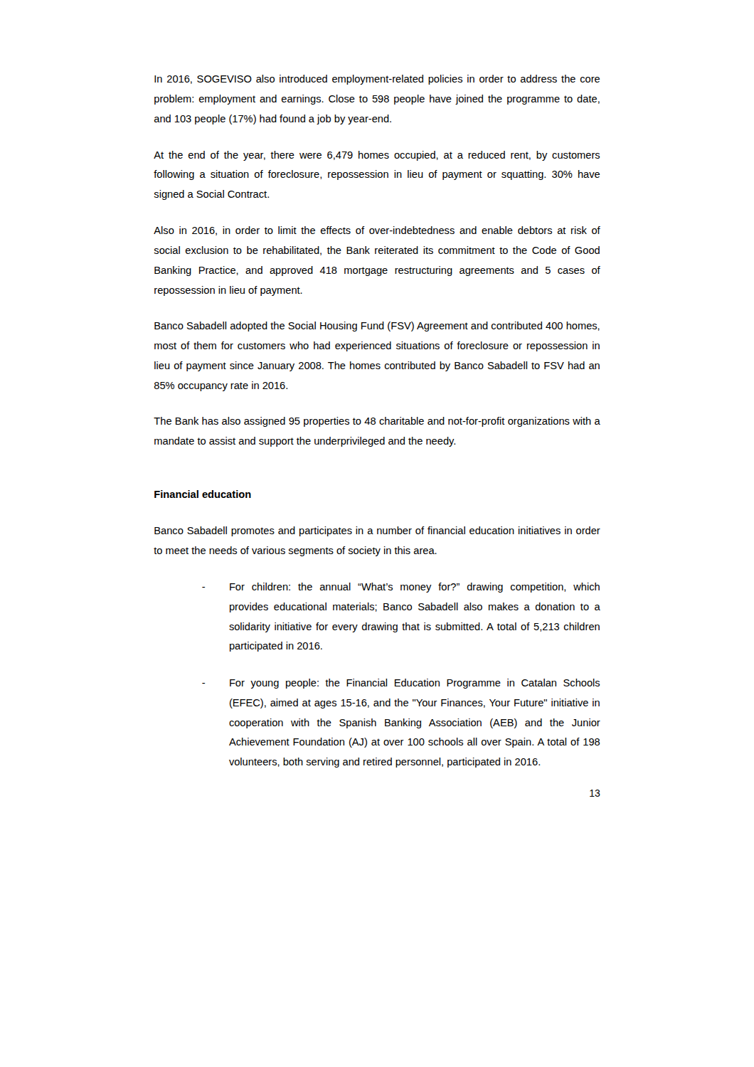In 2016, SOGEVISO also introduced employment-related policies in order to address the core problem: employment and earnings. Close to 598 people have joined the programme to date, and 103 people (17%) had found a job by year-end.
At the end of the year, there were 6,479 homes occupied, at a reduced rent, by customers following a situation of foreclosure, repossession in lieu of payment or squatting. 30% have signed a Social Contract.
Also in 2016, in order to limit the effects of over-indebtedness and enable debtors at risk of social exclusion to be rehabilitated, the Bank reiterated its commitment to the Code of Good Banking Practice, and approved 418 mortgage restructuring agreements and 5 cases of repossession in lieu of payment.
Banco Sabadell adopted the Social Housing Fund (FSV) Agreement and contributed 400 homes, most of them for customers who had experienced situations of foreclosure or repossession in lieu of payment since January 2008. The homes contributed by Banco Sabadell to FSV had an 85% occupancy rate in 2016.
The Bank has also assigned 95 properties to 48 charitable and not-for-profit organizations with a mandate to assist and support the underprivileged and the needy.
Financial education
Banco Sabadell promotes and participates in a number of financial education initiatives in order to meet the needs of various segments of society in this area.
For children: the annual “What’s money for?” drawing competition, which provides educational materials; Banco Sabadell also makes a donation to a solidarity initiative for every drawing that is submitted. A total of 5,213 children participated in 2016.
For young people: the Financial Education Programme in Catalan Schools (EFEC), aimed at ages 15-16, and the "Your Finances, Your Future" initiative in cooperation with the Spanish Banking Association (AEB) and the Junior Achievement Foundation (AJ) at over 100 schools all over Spain. A total of 198 volunteers, both serving and retired personnel, participated in 2016.
13